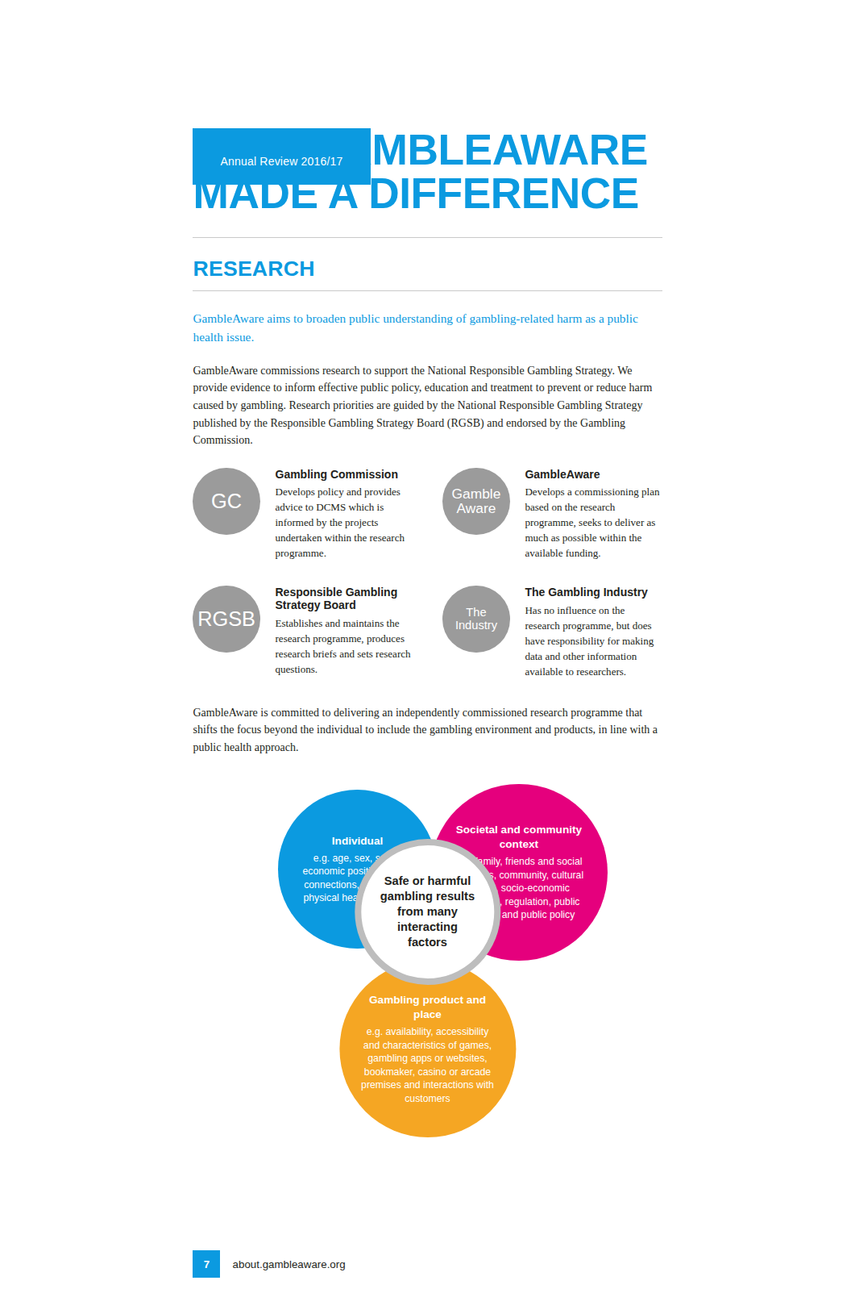Annual Review 2016/17
How GambleAware
made a difference
Research
GambleAware aims to broaden public understanding of gambling-related harm as a public health issue.
GambleAware commissions research to support the National Responsible Gambling Strategy. We provide evidence to inform effective public policy, education and treatment to prevent or reduce harm caused by gambling. Research priorities are guided by the National Responsible Gambling Strategy published by the Responsible Gambling Strategy Board (RGSB) and endorsed by the Gambling Commission.
GC
Gambling Commission
Develops policy and provides advice to DCMS which is informed by the projects undertaken within the research programme.
Gamble
Aware
GambleAware
Develops a commissioning plan based on the research programme, seeks to deliver as much as possible within the available funding.
RGSB
Responsible Gambling Strategy Board
Establishes and maintains the research programme, produces research briefs and sets research questions.
The
Industry
The Gambling Industry
Has no influence on the research programme, but does have responsibility for making data and other information available to researchers.
GambleAware is committed to delivering an independently commissioned research programme that shifts the focus beyond the individual to include the gambling environment and products, in line with a public health approach.
Individuale.g. age, sex, socio-economic position, social connections, mental and physical health, attitudes
Societal and community contexte.g. family, friends and social networks, community, cultural norms, socio-economic inequities, regulation, public services and public policy
Gambling product and placee.g. availability, accessibility and characteristics of games, gambling apps or websites, bookmaker, casino or arcade premises and interactions with customers
Safe or harmful gambling results from many interacting factors
7
about.gambleaware.org